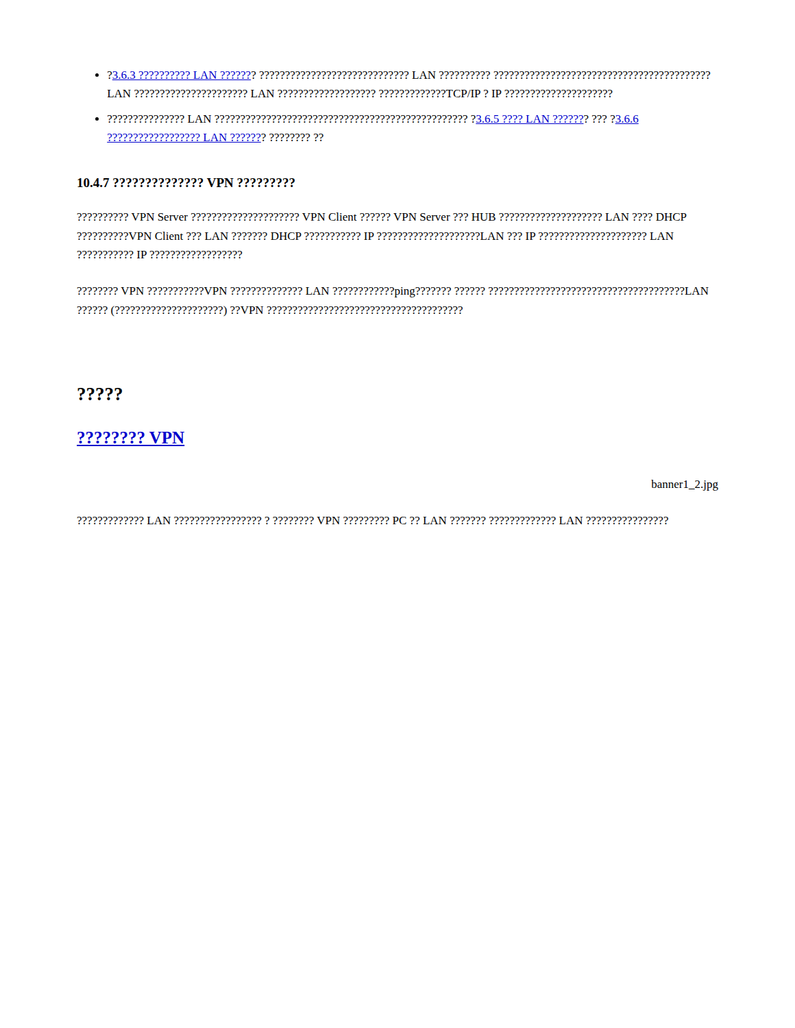?3.6.3 ?????????? LAN ??????? ????????????????????????????? LAN ?????????? ?????????????????????????????????????????? LAN ?????????????????????? LAN ??????????????????? ?????????????TCP/IP ? IP ?????????????????????
??????????????? LAN ????????????????????????????????????????????????? ?3.6.5 ???? LAN ??????? ??? ?3.6.6 ?????????????????? LAN ??????? ???????? ??
10.4.7 ?????????????? VPN ?????????
?????????? VPN Server ????????????????????? VPN Client ?????? VPN Server ??? HUB ???????????????????? LAN ???? DHCP ??????????VPN Client ??? LAN ??????? DHCP ??????????? IP ????????????????????LAN ??? IP ????????????????????? LAN ??????????? IP ??????????????????
???????? VPN ???????????VPN ?????????????? LAN ????????????ping??????? ?????? ??????????????????????????????????????LAN ?????? (?????????????????????) ??VPN ??????????????????????????????????????
?????
???????? VPN
banner1_2.jpg
????????????? LAN ????????????????? ? ???????? VPN ????????? PC ?? LAN ??????? ????????????? LAN ????????????????